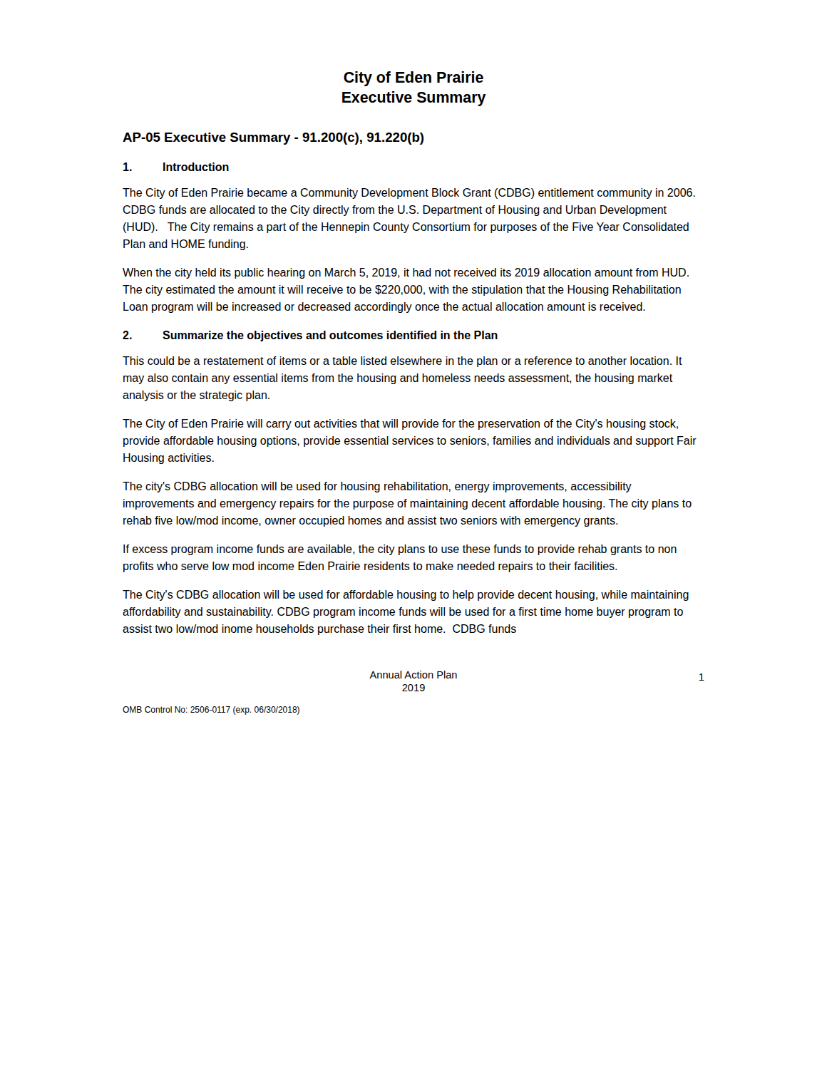City of Eden Prairie
Executive Summary
AP-05 Executive Summary - 91.200(c), 91.220(b)
1. Introduction
The City of Eden Prairie became a Community Development Block Grant (CDBG) entitlement community in 2006. CDBG funds are allocated to the City directly from the U.S. Department of Housing and Urban Development (HUD). The City remains a part of the Hennepin County Consortium for purposes of the Five Year Consolidated Plan and HOME funding.
When the city held its public hearing on March 5, 2019, it had not received its 2019 allocation amount from HUD. The city estimated the amount it will receive to be $220,000, with the stipulation that the Housing Rehabilitation Loan program will be increased or decreased accordingly once the actual allocation amount is received.
2. Summarize the objectives and outcomes identified in the Plan
This could be a restatement of items or a table listed elsewhere in the plan or a reference to another location. It may also contain any essential items from the housing and homeless needs assessment, the housing market analysis or the strategic plan.
The City of Eden Prairie will carry out activities that will provide for the preservation of the City's housing stock, provide affordable housing options, provide essential services to seniors, families and individuals and support Fair Housing activities.
The city's CDBG allocation will be used for housing rehabilitation, energy improvements, accessibility improvements and emergency repairs for the purpose of maintaining decent affordable housing. The city plans to rehab five low/mod income, owner occupied homes and assist two seniors with emergency grants.
If excess program income funds are available, the city plans to use these funds to provide rehab grants to non profits who serve low mod income Eden Prairie residents to make needed repairs to their facilities.
The City's CDBG allocation will be used for affordable housing to help provide decent housing, while maintaining affordability and sustainability. CDBG program income funds will be used for a first time home buyer program to assist two low/mod inome households purchase their first home. CDBG funds
Annual Action Plan
2019
1
OMB Control No: 2506-0117 (exp. 06/30/2018)